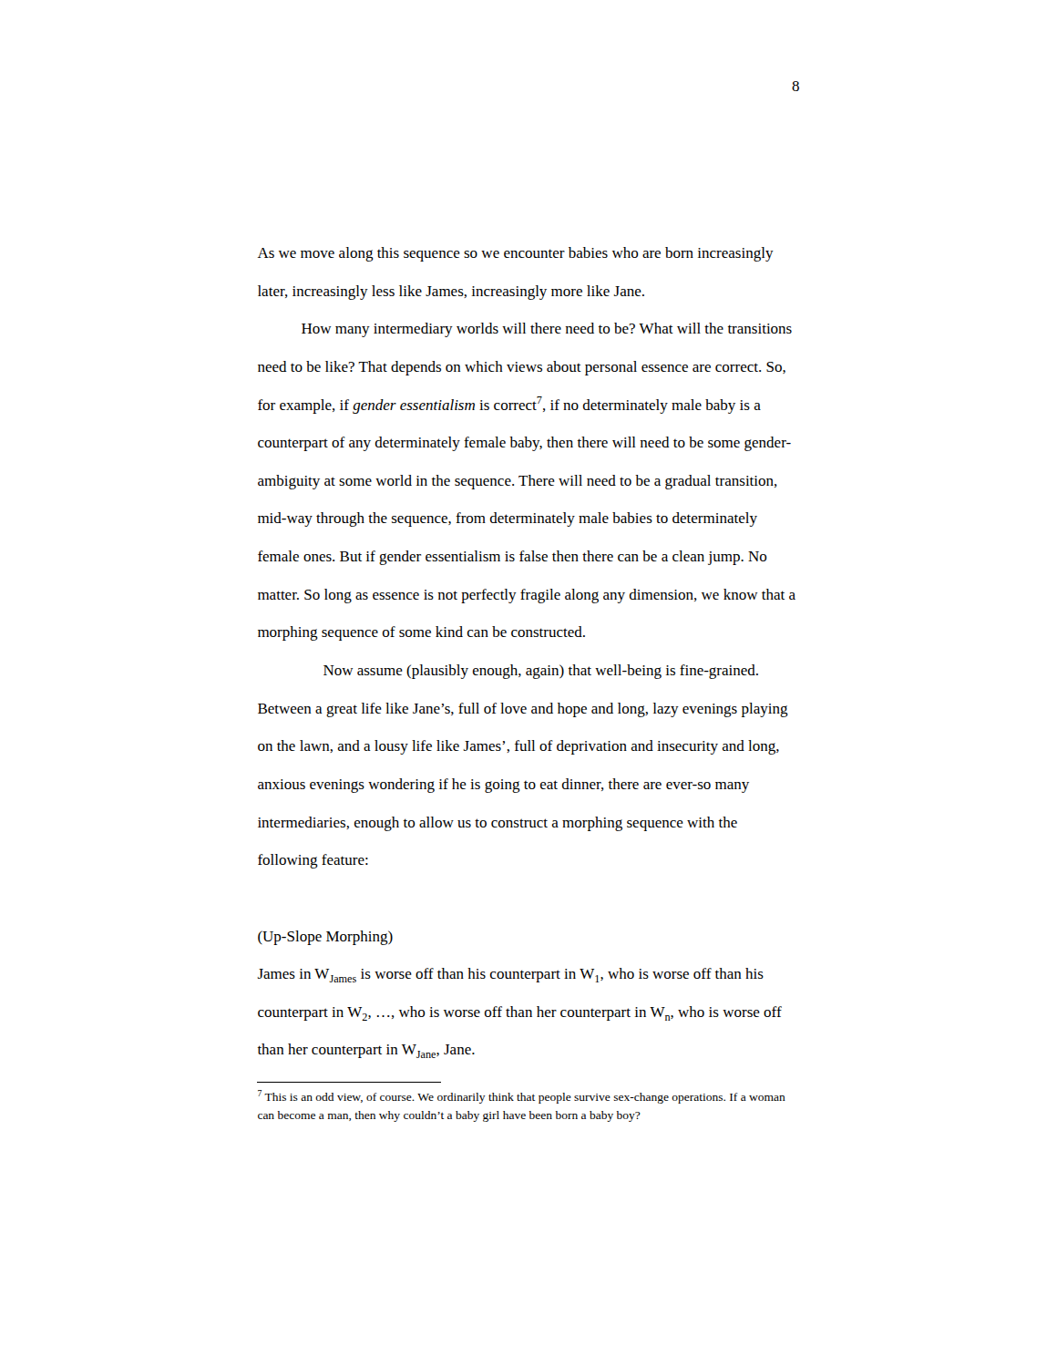8
As we move along this sequence so we encounter babies who are born increasingly later, increasingly less like James, increasingly more like Jane.
How many intermediary worlds will there need to be? What will the transitions need to be like? That depends on which views about personal essence are correct. So, for example, if gender essentialism is correct7, if no determinately male baby is a counterpart of any determinately female baby, then there will need to be some gender-ambiguity at some world in the sequence. There will need to be a gradual transition, mid-way through the sequence, from determinately male babies to determinately female ones. But if gender essentialism is false then there can be a clean jump. No matter. So long as essence is not perfectly fragile along any dimension, we know that a morphing sequence of some kind can be constructed.
Now assume (plausibly enough, again) that well-being is fine-grained. Between a great life like Jane’s, full of love and hope and long, lazy evenings playing on the lawn, and a lousy life like James’, full of deprivation and insecurity and long, anxious evenings wondering if he is going to eat dinner, there are ever-so many intermediaries, enough to allow us to construct a morphing sequence with the following feature:
(Up-Slope Morphing)
James in WJames is worse off than his counterpart in W1, who is worse off than his counterpart in W2, …, who is worse off than her counterpart in Wn, who is worse off than her counterpart in WJane, Jane.
7 This is an odd view, of course. We ordinarily think that people survive sex-change operations. If a woman can become a man, then why couldn’t a baby girl have been born a baby boy?